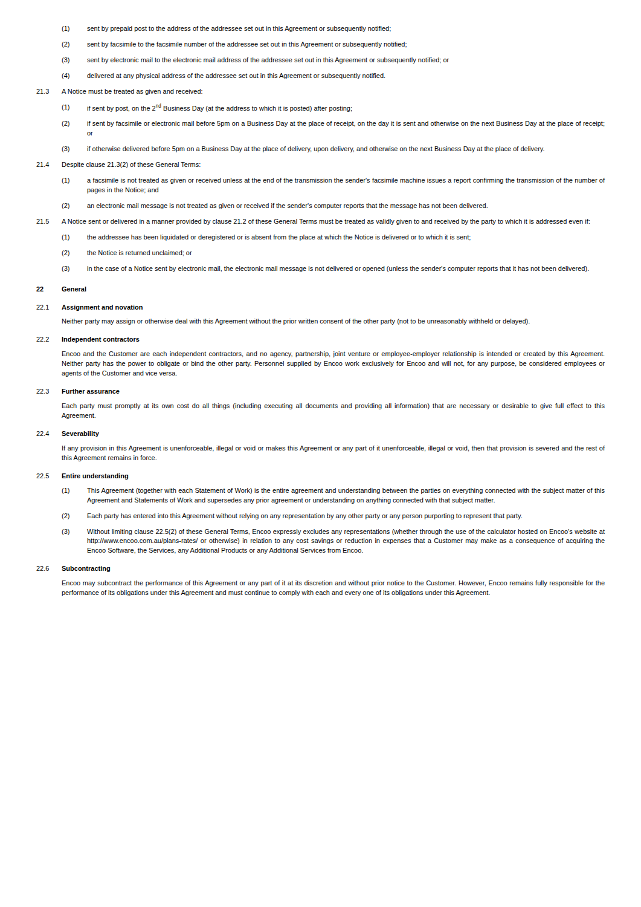(1) sent by prepaid post to the address of the addressee set out in this Agreement or subsequently notified;
(2) sent by facsimile to the facsimile number of the addressee set out in this Agreement or subsequently notified;
(3) sent by electronic mail to the electronic mail address of the addressee set out in this Agreement or subsequently notified; or
(4) delivered at any physical address of the addressee set out in this Agreement or subsequently notified.
21.3 A Notice must be treated as given and received:
(1) if sent by post, on the 2nd Business Day (at the address to which it is posted) after posting;
(2) if sent by facsimile or electronic mail before 5pm on a Business Day at the place of receipt, on the day it is sent and otherwise on the next Business Day at the place of receipt; or
(3) if otherwise delivered before 5pm on a Business Day at the place of delivery, upon delivery, and otherwise on the next Business Day at the place of delivery.
21.4 Despite clause 21.3(2) of these General Terms:
(1) a facsimile is not treated as given or received unless at the end of the transmission the sender's facsimile machine issues a report confirming the transmission of the number of pages in the Notice; and
(2) an electronic mail message is not treated as given or received if the sender's computer reports that the message has not been delivered.
21.5 A Notice sent or delivered in a manner provided by clause 21.2 of these General Terms must be treated as validly given to and received by the party to which it is addressed even if:
(1) the addressee has been liquidated or deregistered or is absent from the place at which the Notice is delivered or to which it is sent;
(2) the Notice is returned unclaimed; or
(3) in the case of a Notice sent by electronic mail, the electronic mail message is not delivered or opened (unless the sender's computer reports that it has not been delivered).
22 General
22.1 Assignment and novation
Neither party may assign or otherwise deal with this Agreement without the prior written consent of the other party (not to be unreasonably withheld or delayed).
22.2 Independent contractors
Encoo and the Customer are each independent contractors, and no agency, partnership, joint venture or employee-employer relationship is intended or created by this Agreement. Neither party has the power to obligate or bind the other party. Personnel supplied by Encoo work exclusively for Encoo and will not, for any purpose, be considered employees or agents of the Customer and vice versa.
22.3 Further assurance
Each party must promptly at its own cost do all things (including executing all documents and providing all information) that are necessary or desirable to give full effect to this Agreement.
22.4 Severability
If any provision in this Agreement is unenforceable, illegal or void or makes this Agreement or any part of it unenforceable, illegal or void, then that provision is severed and the rest of this Agreement remains in force.
22.5 Entire understanding
(1) This Agreement (together with each Statement of Work) is the entire agreement and understanding between the parties on everything connected with the subject matter of this Agreement and Statements of Work and supersedes any prior agreement or understanding on anything connected with that subject matter.
(2) Each party has entered into this Agreement without relying on any representation by any other party or any person purporting to represent that party.
(3) Without limiting clause 22.5(2) of these General Terms, Encoo expressly excludes any representations (whether through the use of the calculator hosted on Encoo's website at http://www.encoo.com.au/plans-rates/ or otherwise) in relation to any cost savings or reduction in expenses that a Customer may make as a consequence of acquiring the Encoo Software, the Services, any Additional Products or any Additional Services from Encoo.
22.6 Subcontracting
Encoo may subcontract the performance of this Agreement or any part of it at its discretion and without prior notice to the Customer. However, Encoo remains fully responsible for the performance of its obligations under this Agreement and must continue to comply with each and every one of its obligations under this Agreement.